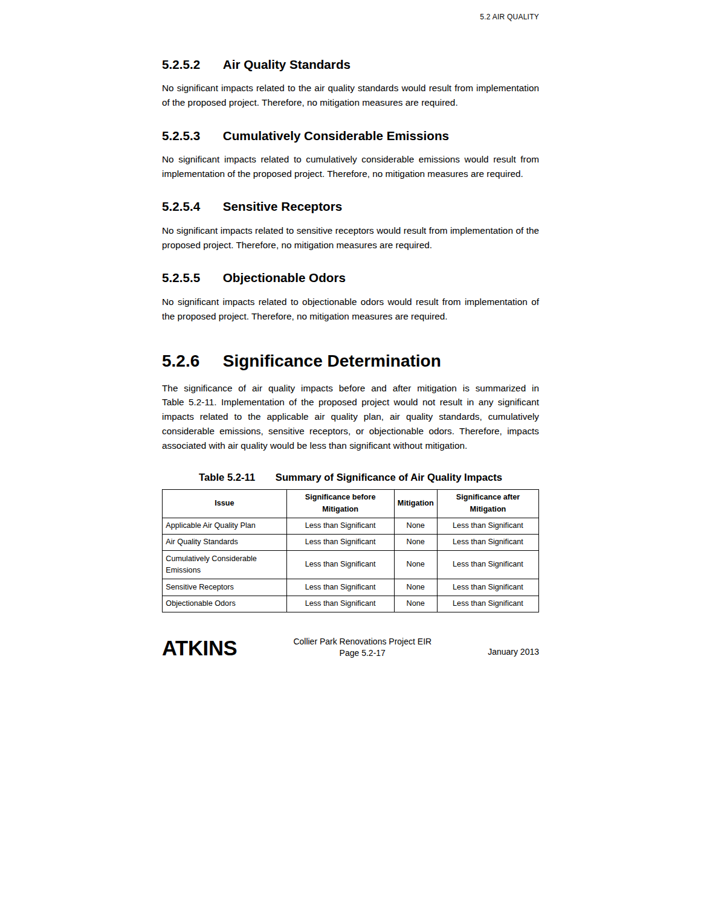5.2 AIR QUALITY
5.2.5.2 Air Quality Standards
No significant impacts related to the air quality standards would result from implementation of the proposed project. Therefore, no mitigation measures are required.
5.2.5.3 Cumulatively Considerable Emissions
No significant impacts related to cumulatively considerable emissions would result from implementation of the proposed project. Therefore, no mitigation measures are required.
5.2.5.4 Sensitive Receptors
No significant impacts related to sensitive receptors would result from implementation of the proposed project. Therefore, no mitigation measures are required.
5.2.5.5 Objectionable Odors
No significant impacts related to objectionable odors would result from implementation of the proposed project. Therefore, no mitigation measures are required.
5.2.6 Significance Determination
The significance of air quality impacts before and after mitigation is summarized in Table 5.2-11. Implementation of the proposed project would not result in any significant impacts related to the applicable air quality plan, air quality standards, cumulatively considerable emissions, sensitive receptors, or objectionable odors. Therefore, impacts associated with air quality would be less than significant without mitigation.
Table 5.2-11 Summary of Significance of Air Quality Impacts
| Issue | Significance before Mitigation | Mitigation | Significance after Mitigation |
| --- | --- | --- | --- |
| Applicable Air Quality Plan | Less than Significant | None | Less than Significant |
| Air Quality Standards | Less than Significant | None | Less than Significant |
| Cumulatively Considerable Emissions | Less than Significant | None | Less than Significant |
| Sensitive Receptors | Less than Significant | None | Less than Significant |
| Objectionable Odors | Less than Significant | None | Less than Significant |
ATKINS
Collier Park Renovations Project EIR
Page 5.2-17
January 2013